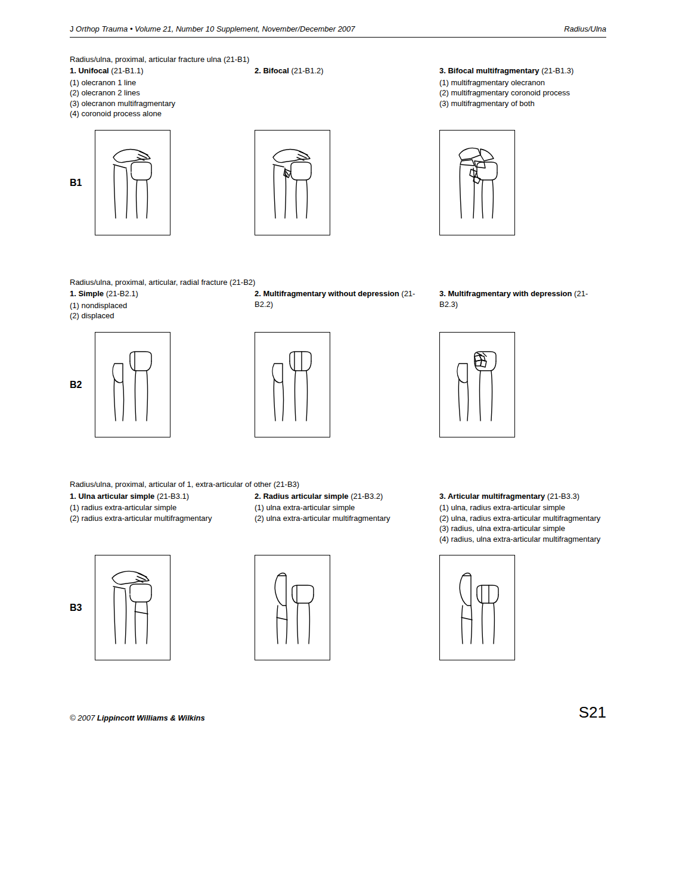J Orthop Trauma • Volume 21, Number 10 Supplement, November/December 2007
Radius/Ulna
Radius/ulna, proximal, articular fracture ulna (21-B1)
1. Unifocal (21-B1.1)
(1) olecranon 1 line
(2) olecranon 2 lines
(3) olecranon multifragmentary
(4) coronoid process alone
2. Bifocal (21-B1.2)
3. Bifocal multifragmentary (21-B1.3)
(1) multifragmentary olecranon
(2) multifragmentary coronoid process
(3) multifragmentary of both
B1
Radius/ulna, proximal, articular, radial fracture (21-B2)
1. Simple (21-B2.1)
(1) nondisplaced
(2) displaced
2. Multifragmentary without depression (21-B2.2)
3. Multifragmentary with depression (21-B2.3)
B2
Radius/ulna, proximal, articular of 1, extra-articular of other (21-B3)
1. Ulna articular simple (21-B3.1)
(1) radius extra-articular simple
(2) radius extra-articular multifragmentary
2. Radius articular simple (21-B3.2)
(1) ulna extra-articular simple
(2) ulna extra-articular multifragmentary
3. Articular multifragmentary (21-B3.3)
(1) ulna, radius extra-articular simple
(2) ulna, radius extra-articular multifragmentary
(3) radius, ulna extra-articular simple
(4) radius, ulna extra-articular multifragmentary
B3
© 2007 Lippincott Williams & Wilkins
S21